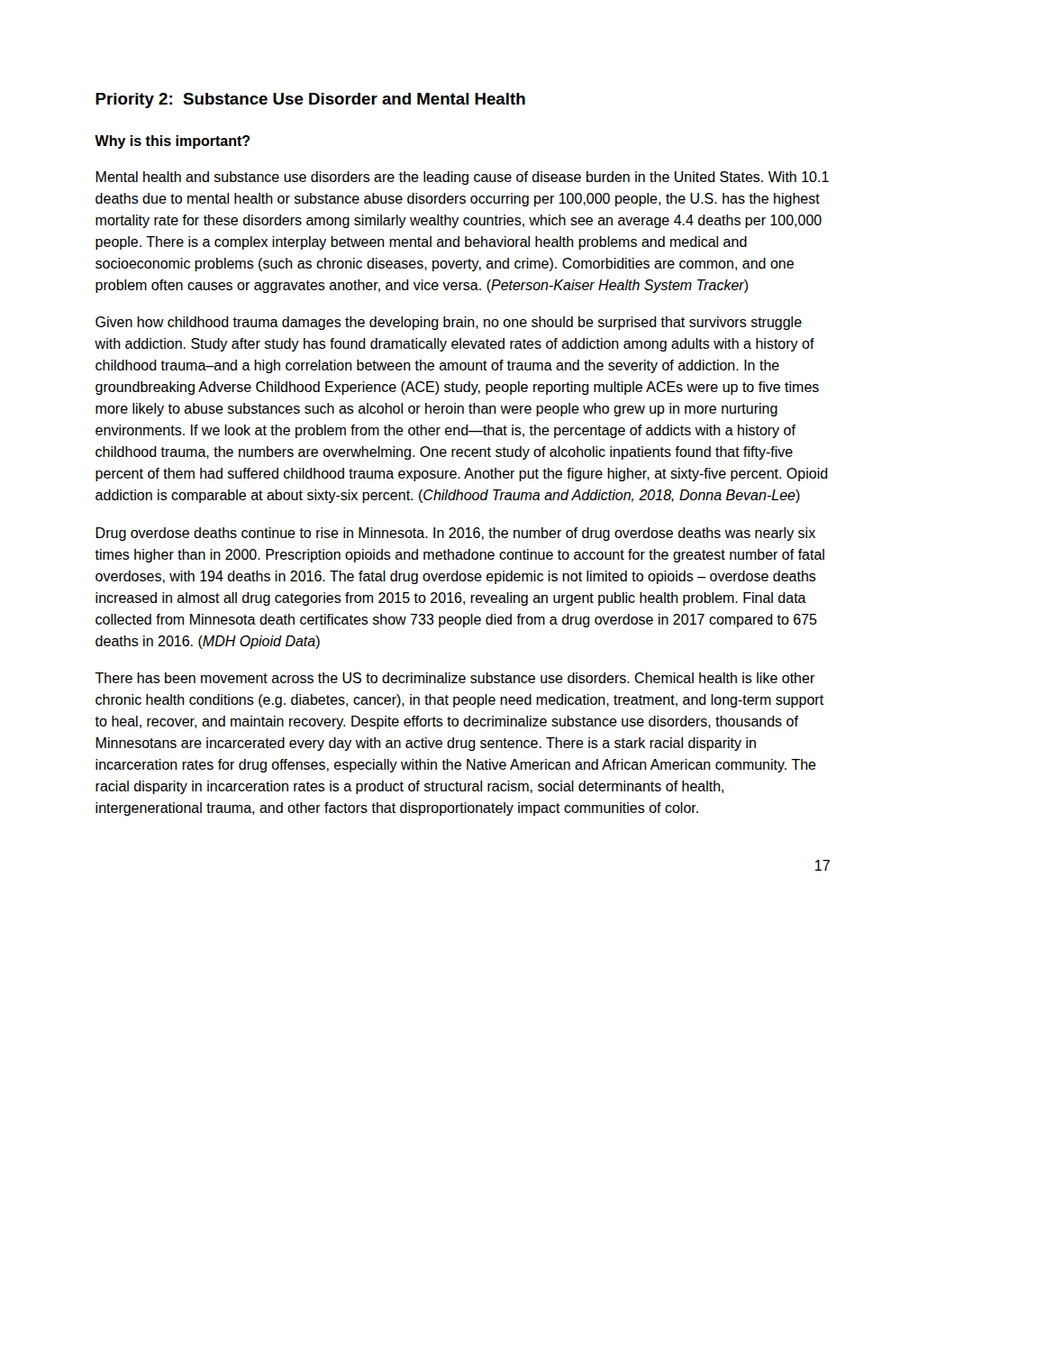Priority 2: Substance Use Disorder and Mental Health
Why is this important?
Mental health and substance use disorders are the leading cause of disease burden in the United States. With 10.1 deaths due to mental health or substance abuse disorders occurring per 100,000 people, the U.S. has the highest mortality rate for these disorders among similarly wealthy countries, which see an average 4.4 deaths per 100,000 people. There is a complex interplay between mental and behavioral health problems and medical and socioeconomic problems (such as chronic diseases, poverty, and crime). Comorbidities are common, and one problem often causes or aggravates another, and vice versa. (Peterson-Kaiser Health System Tracker)
Given how childhood trauma damages the developing brain, no one should be surprised that survivors struggle with addiction. Study after study has found dramatically elevated rates of addiction among adults with a history of childhood trauma–and a high correlation between the amount of trauma and the severity of addiction. In the groundbreaking Adverse Childhood Experience (ACE) study, people reporting multiple ACEs were up to five times more likely to abuse substances such as alcohol or heroin than were people who grew up in more nurturing environments. If we look at the problem from the other end—that is, the percentage of addicts with a history of childhood trauma, the numbers are overwhelming. One recent study of alcoholic inpatients found that fifty-five percent of them had suffered childhood trauma exposure. Another put the figure higher, at sixty-five percent. Opioid addiction is comparable at about sixty-six percent. (Childhood Trauma and Addiction, 2018, Donna Bevan-Lee)
Drug overdose deaths continue to rise in Minnesota. In 2016, the number of drug overdose deaths was nearly six times higher than in 2000. Prescription opioids and methadone continue to account for the greatest number of fatal overdoses, with 194 deaths in 2016. The fatal drug overdose epidemic is not limited to opioids – overdose deaths increased in almost all drug categories from 2015 to 2016, revealing an urgent public health problem. Final data collected from Minnesota death certificates show 733 people died from a drug overdose in 2017 compared to 675 deaths in 2016. (MDH Opioid Data)
There has been movement across the US to decriminalize substance use disorders. Chemical health is like other chronic health conditions (e.g. diabetes, cancer), in that people need medication, treatment, and long-term support to heal, recover, and maintain recovery. Despite efforts to decriminalize substance use disorders, thousands of Minnesotans are incarcerated every day with an active drug sentence. There is a stark racial disparity in incarceration rates for drug offenses, especially within the Native American and African American community. The racial disparity in incarceration rates is a product of structural racism, social determinants of health, intergenerational trauma, and other factors that disproportionately impact communities of color.
17